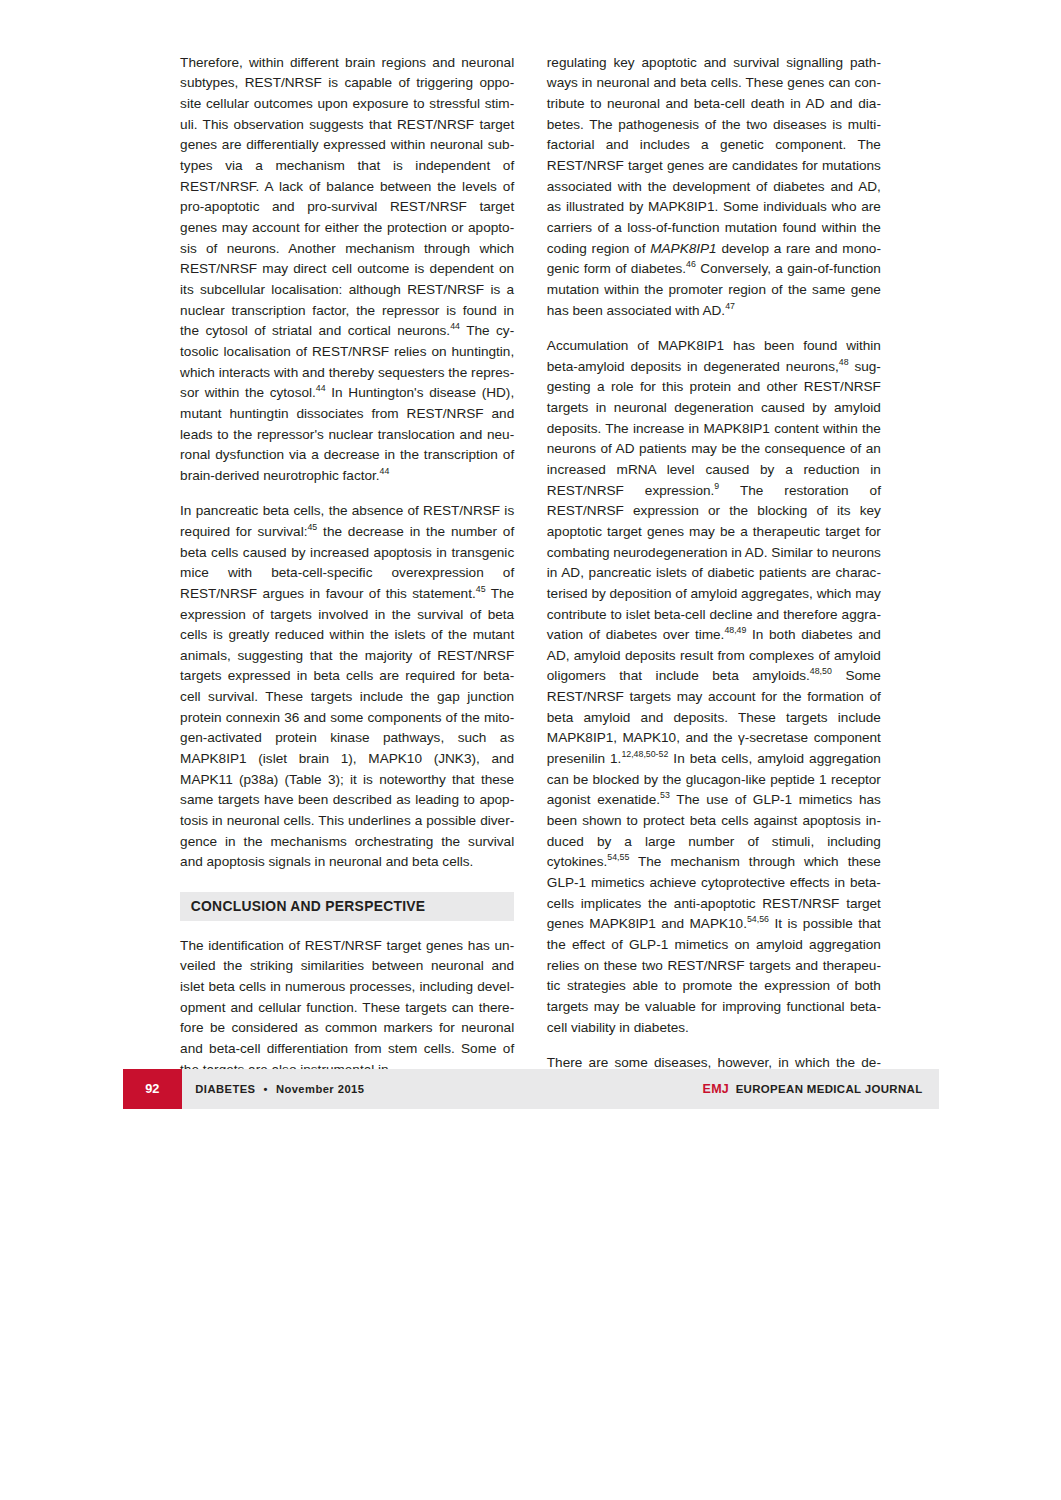Therefore, within different brain regions and neuronal subtypes, REST/NRSF is capable of triggering opposite cellular outcomes upon exposure to stressful stimuli. This observation suggests that REST/NRSF target genes are differentially expressed within neuronal subtypes via a mechanism that is independent of REST/NRSF. A lack of balance between the levels of pro-apoptotic and pro-survival REST/NRSF target genes may account for either the protection or apoptosis of neurons. Another mechanism through which REST/NRSF may direct cell outcome is dependent on its subcellular localisation: although REST/NRSF is a nuclear transcription factor, the repressor is found in the cytosol of striatal and cortical neurons.44 The cytosolic localisation of REST/NRSF relies on huntingtin, which interacts with and thereby sequesters the repressor within the cytosol.44 In Huntington's disease (HD), mutant huntingtin dissociates from REST/NRSF and leads to the repressor's nuclear translocation and neuronal dysfunction via a decrease in the transcription of brain-derived neurotrophic factor.44
In pancreatic beta cells, the absence of REST/NRSF is required for survival:45 the decrease in the number of beta cells caused by increased apoptosis in transgenic mice with beta-cell-specific overexpression of REST/NRSF argues in favour of this statement.45 The expression of targets involved in the survival of beta cells is greatly reduced within the islets of the mutant animals, suggesting that the majority of REST/NRSF targets expressed in beta cells are required for beta-cell survival. These targets include the gap junction protein connexin 36 and some components of the mitogen-activated protein kinase pathways, such as MAPK8IP1 (islet brain 1), MAPK10 (JNK3), and MAPK11 (p38a) (Table 3); it is noteworthy that these same targets have been described as leading to apoptosis in neuronal cells. This underlines a possible divergence in the mechanisms orchestrating the survival and apoptosis signals in neuronal and beta cells.
Conclusion and Perspective
The identification of REST/NRSF target genes has unveiled the striking similarities between neuronal and islet beta cells in numerous processes, including development and cellular function. These targets can therefore be considered as common markers for neuronal and beta-cell differentiation from stem cells. Some of the targets are also instrumental in
regulating key apoptotic and survival signalling pathways in neuronal and beta cells. These genes can contribute to neuronal and beta-cell death in AD and diabetes. The pathogenesis of the two diseases is multifactorial and includes a genetic component. The REST/NRSF target genes are candidates for mutations associated with the development of diabetes and AD, as illustrated by MAPK8IP1. Some individuals who are carriers of a loss-of-function mutation found within the coding region of MAPK8IP1 develop a rare and monogenic form of diabetes.46 Conversely, a gain-of-function mutation within the promoter region of the same gene has been associated with AD.47
Accumulation of MAPK8IP1 has been found within beta-amyloid deposits in degenerated neurons,48 suggesting a role for this protein and other REST/NRSF targets in neuronal degeneration caused by amyloid deposits. The increase in MAPK8IP1 content within the neurons of AD patients may be the consequence of an increased mRNA level caused by a reduction in REST/NRSF expression.9 The restoration of REST/NRSF expression or the blocking of its key apoptotic target genes may be a therapeutic target for combating neurodegeneration in AD. Similar to neurons in AD, pancreatic islets of diabetic patients are characterised by deposition of amyloid aggregates, which may contribute to islet beta-cell decline and therefore aggravation of diabetes over time.48,49 In both diabetes and AD, amyloid deposits result from complexes of amyloid oligomers that include beta amyloids.48,50 Some REST/NRSF targets may account for the formation of beta amyloid and deposits. These targets include MAPK8IP1, MAPK10, and the γ-secretase component presenilin 1.12,48,50-52 In beta cells, amyloid aggregation can be blocked by the glucagon-like peptide 1 receptor agonist exenatide.53 The use of GLP-1 mimetics has been shown to protect beta cells against apoptosis induced by a large number of stimuli, including cytokines.54,55 The mechanism through which these GLP-1 mimetics achieve cytoprotective effects in beta-cells implicates the anti-apoptotic REST/NRSF target genes MAPK8IP1 and MAPK10.54,56 It is possible that the effect of GLP-1 mimetics on amyloid aggregation relies on these two REST/NRSF targets and therapeutic strategies able to promote the expression of both targets may be valuable for improving functional beta-cell viability in diabetes.
There are some diseases, however, in which the decline of cells is associated with an increase in
92
DIABETES • November 2015
EMJ EUROPEAN MEDICAL JOURNAL